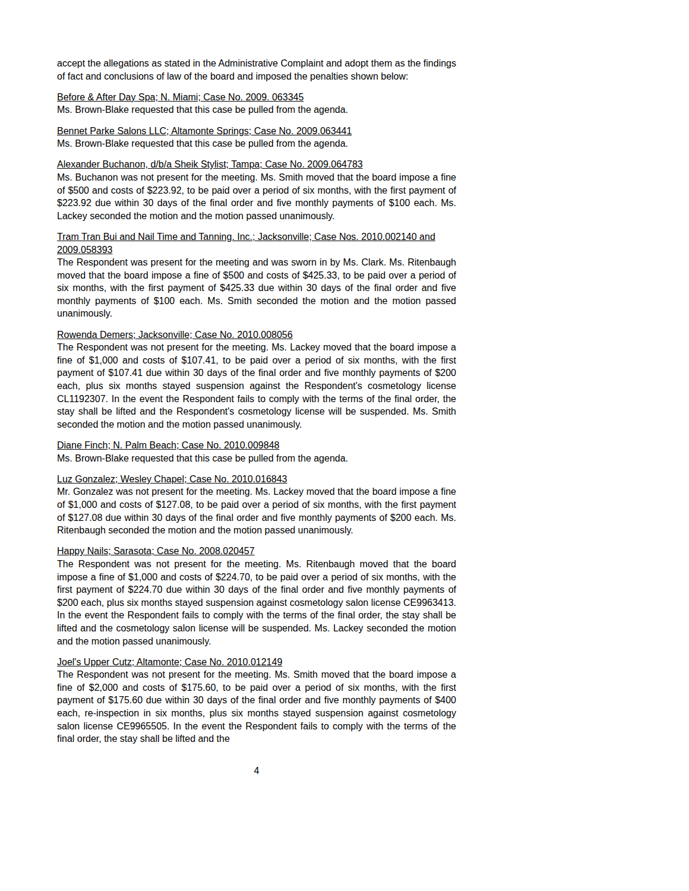accept the allegations as stated in the Administrative Complaint and adopt them as the findings of fact and conclusions of law of the board and imposed the penalties shown below:
Before & After Day Spa; N. Miami; Case No. 2009. 063345
Ms. Brown-Blake requested that this case be pulled from the agenda.
Bennet Parke Salons LLC; Altamonte Springs; Case No. 2009.063441
Ms. Brown-Blake requested that this case be pulled from the agenda.
Alexander Buchanon, d/b/a Sheik Stylist; Tampa; Case No. 2009.064783
Ms. Buchanon was not present for the meeting. Ms. Smith moved that the board impose a fine of $500 and costs of $223.92, to be paid over a period of six months, with the first payment of $223.92 due within 30 days of the final order and five monthly payments of $100 each. Ms. Lackey seconded the motion and the motion passed unanimously.
Tram Tran Bui and Nail Time and Tanning. Inc.; Jacksonville; Case Nos. 2010.002140 and 2009.058393
The Respondent was present for the meeting and was sworn in by Ms. Clark. Ms. Ritenbaugh moved that the board impose a fine of $500 and costs of $425.33, to be paid over a period of six months, with the first payment of $425.33 due within 30 days of the final order and five monthly payments of $100 each. Ms. Smith seconded the motion and the motion passed unanimously.
Rowenda Demers; Jacksonville; Case No. 2010.008056
The Respondent was not present for the meeting. Ms. Lackey moved that the board impose a fine of $1,000 and costs of $107.41, to be paid over a period of six months, with the first payment of $107.41 due within 30 days of the final order and five monthly payments of $200 each, plus six months stayed suspension against the Respondent's cosmetology license CL1192307. In the event the Respondent fails to comply with the terms of the final order, the stay shall be lifted and the Respondent's cosmetology license will be suspended. Ms. Smith seconded the motion and the motion passed unanimously.
Diane Finch; N. Palm Beach; Case No. 2010.009848
Ms. Brown-Blake requested that this case be pulled from the agenda.
Luz Gonzalez; Wesley Chapel; Case No. 2010.016843
Mr. Gonzalez was not present for the meeting. Ms. Lackey moved that the board impose a fine of $1,000 and costs of $127.08, to be paid over a period of six months, with the first payment of $127.08 due within 30 days of the final order and five monthly payments of $200 each. Ms. Ritenbaugh seconded the motion and the motion passed unanimously.
Happy Nails; Sarasota; Case No. 2008.020457
The Respondent was not present for the meeting. Ms. Ritenbaugh moved that the board impose a fine of $1,000 and costs of $224.70, to be paid over a period of six months, with the first payment of $224.70 due within 30 days of the final order and five monthly payments of $200 each, plus six months stayed suspension against cosmetology salon license CE9963413. In the event the Respondent fails to comply with the terms of the final order, the stay shall be lifted and the cosmetology salon license will be suspended. Ms. Lackey seconded the motion and the motion passed unanimously.
Joel's Upper Cutz; Altamonte; Case No. 2010.012149
The Respondent was not present for the meeting. Ms. Smith moved that the board impose a fine of $2,000 and costs of $175.60, to be paid over a period of six months, with the first payment of $175.60 due within 30 days of the final order and five monthly payments of $400 each, re-inspection in six months, plus six months stayed suspension against cosmetology salon license CE9965505. In the event the Respondent fails to comply with the terms of the final order, the stay shall be lifted and the
4